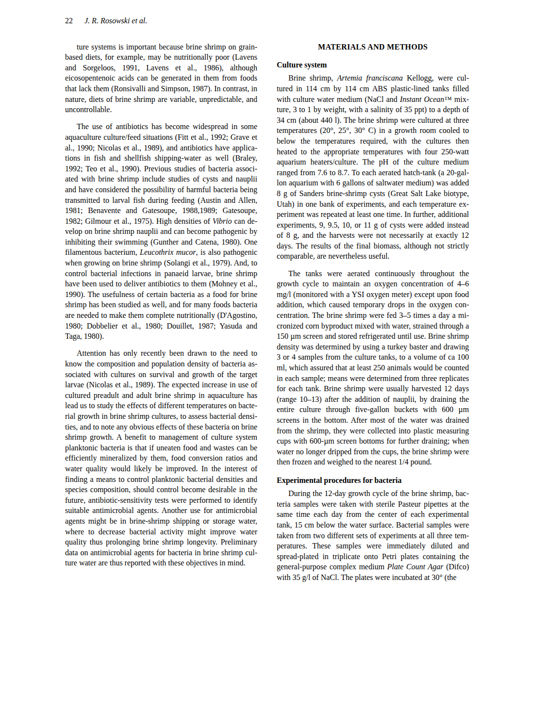22 J. R. Rosowski et al.
ture systems is important because brine shrimp on grain-based diets, for example, may be nutritionally poor (Lavens and Sorgeloos, 1991, Lavens et al., 1986), although eicosopentenoic acids can be generated in them from foods that lack them (Ronsivalli and Simpson, 1987). In contrast, in nature, diets of brine shrimp are variable, unpredictable, and uncontrollable.
The use of antibiotics has become widespread in some aquaculture culture/feed situations (Fitt et al., 1992; Grave et al., 1990; Nicolas et al., 1989), and antibiotics have applications in fish and shellfish shipping-water as well (Braley, 1992; Teo et al., 1990). Previous studies of bacteria associated with brine shrimp include studies of cysts and nauplii and have considered the possibility of harmful bacteria being transmitted to larval fish during feeding (Austin and Allen, 1981; Benavente and Gatesoupe, 1988,1989; Gatesoupe, 1982; Gilmour et al., 1975). High densities of Vibrio can develop on brine shrimp nauplii and can become pathogenic by inhibiting their swimming (Gunther and Catena, 1980). One filamentous bacterium, Leucothrix mucor, is also pathogenic when growing on brine shrimp (Solangi et al., 1979). And, to control bacterial infections in panaeid larvae, brine shrimp have been used to deliver antibiotics to them (Mohney et al., 1990). The usefulness of certain bacteria as a food for brine shrimp has been studied as well, and for many foods bacteria are needed to make them complete nutritionally (D'Agostino, 1980; Dobbelier et al., 1980; Douillet, 1987; Yasuda and Taga, 1980).
Attention has only recently been drawn to the need to know the composition and population density of bacteria associated with cultures on survival and growth of the target larvae (Nicolas et al., 1989). The expected increase in use of cultured preadult and adult brine shrimp in aquaculture has lead us to study the effects of different temperatures on bacterial growth in brine shrimp cultures, to assess bacterial densities, and to note any obvious effects of these bacteria on brine shrimp growth. A benefit to management of culture system planktonic bacteria is that if uneaten food and wastes can be efficiently mineralized by them, food conversion ratios and water quality would likely be improved. In the interest of finding a means to control planktonic bacterial densities and species composition, should control become desirable in the future, antibiotic-sensitivity tests were performed to identify suitable antimicrobial agents. Another use for antimicrobial agents might be in brine-shrimp shipping or storage water, where to decrease bacterial activity might improve water quality thus prolonging brine shrimp longevity. Preliminary data on antimicrobial agents for bacteria in brine shrimp culture water are thus reported with these objectives in mind.
Materials and Methods
Culture system
Brine shrimp, Artemia franciscana Kellogg, were cultured in 114 cm by 114 cm ABS plastic-lined tanks filled with culture water medium (NaCl and Instant Ocean™ mixture, 3 to 1 by weight, with a salinity of 35 ppt) to a depth of 34 cm (about 440 l). The brine shrimp were cultured at three temperatures (20°, 25°, 30° C) in a growth room cooled to below the temperatures required, with the cultures then heated to the appropriate temperatures with four 250-watt aquarium heaters/culture. The pH of the culture medium ranged from 7.6 to 8.7. To each aerated hatch-tank (a 20-gallon aquarium with 6 gallons of saltwater medium) was added 8 g of Sanders brine-shrimp cysts (Great Salt Lake biotype, Utah) in one bank of experiments, and each temperature experiment was repeated at least one time. In further, additional experiments, 9, 9.5, 10, or 11 g of cysts were added instead of 8 g, and the harvests were not necessarily at exactly 12 days. The results of the final biomass, although not strictly comparable, are nevertheless useful.
The tanks were aerated continuously throughout the growth cycle to maintain an oxygen concentration of 4–6 mg/l (monitored with a YSI oxygen meter) except upon food addition, which caused temporary drops in the oxygen concentration. The brine shrimp were fed 3–5 times a day a micronized corn byproduct mixed with water, strained through a 150 µm screen and stored refrigerated until use. Brine shrimp density was determined by using a turkey baster and drawing 3 or 4 samples from the culture tanks, to a volume of ca 100 ml, which assured that at least 250 animals would be counted in each sample; means were determined from three replicates for each tank. Brine shrimp were usually harvested 12 days (range 10–13) after the addition of nauplii, by draining the entire culture through five-gallon buckets with 600 µm screens in the bottom. After most of the water was drained from the shrimp, they were collected into plastic measuring cups with 600-µm screen bottoms for further draining; when water no longer dripped from the cups, the brine shrimp were then frozen and weighed to the nearest 1/4 pound.
Experimental procedures for bacteria
During the 12-day growth cycle of the brine shrimp, bacteria samples were taken with sterile Pasteur pipettes at the same time each day from the center of each experimental tank, 15 cm below the water surface. Bacterial samples were taken from two different sets of experiments at all three temperatures. These samples were immediately diluted and spread-plated in triplicate onto Petri plates containing the general-purpose complex medium Plate Count Agar (Difco) with 35 g/l of NaCl. The plates were incubated at 30° (the